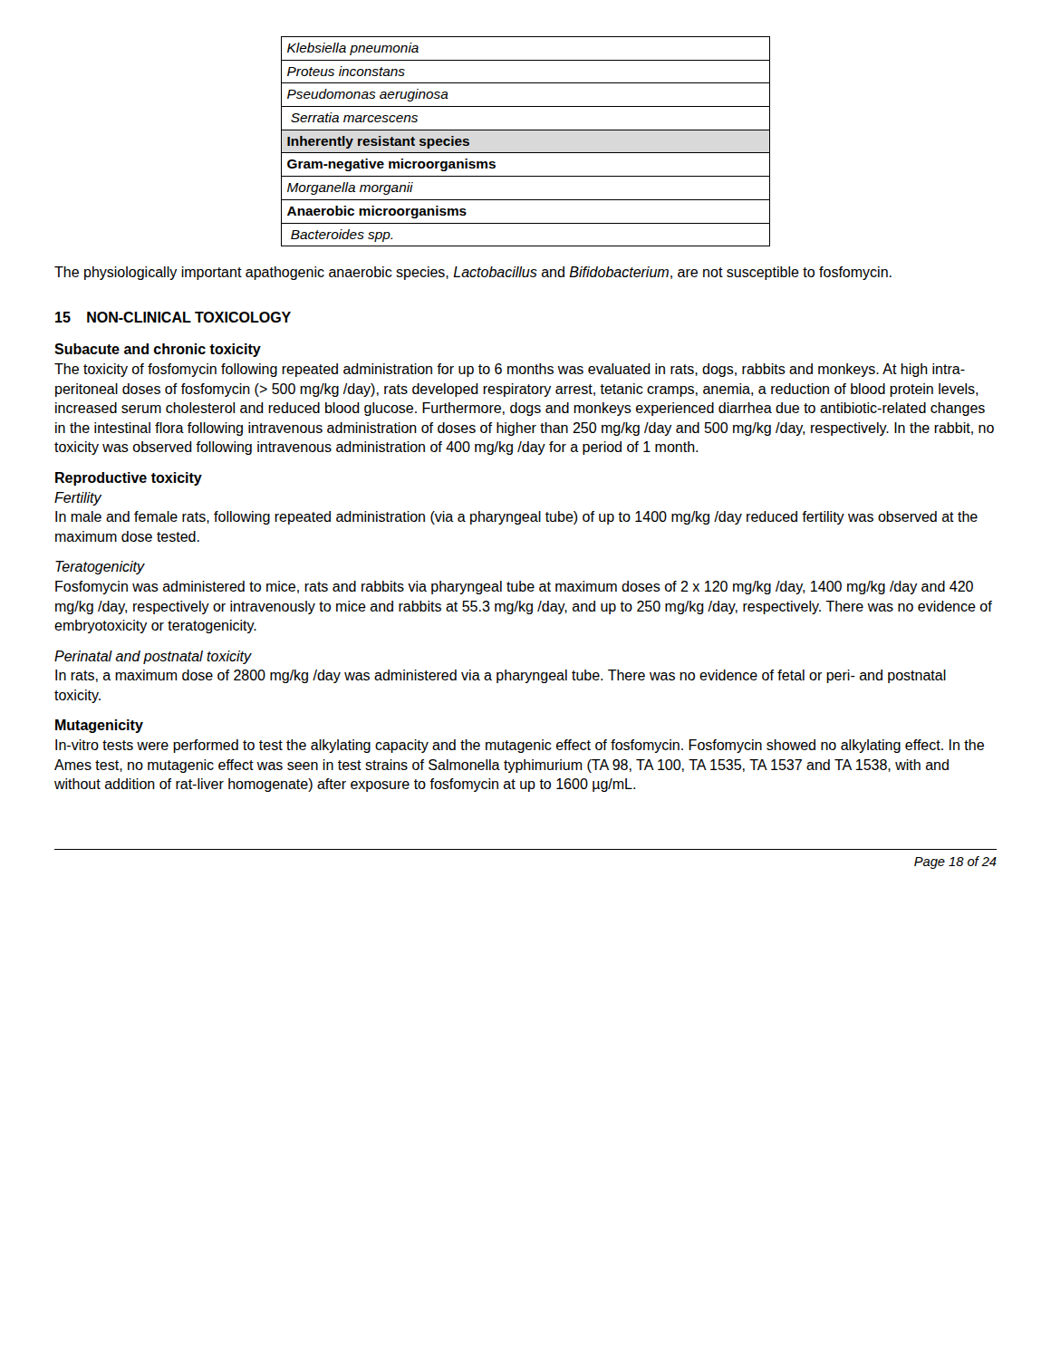| Klebsiella pneumonia |
| Proteus inconstans |
| Pseudomonas aeruginosa |
| Serratia marcescens |
| Inherently resistant species |
| Gram-negative microorganisms |
| Morganella morganii |
| Anaerobic microorganisms |
| Bacteroides spp. |
The physiologically important apathogenic anaerobic species, Lactobacillus and Bifidobacterium, are not susceptible to fosfomycin.
15 NON-CLINICAL TOXICOLOGY
Subacute and chronic toxicity
The toxicity of fosfomycin following repeated administration for up to 6 months was evaluated in rats, dogs, rabbits and monkeys. At high intra-peritoneal doses of fosfomycin (> 500 mg/kg /day), rats developed respiratory arrest, tetanic cramps, anemia, a reduction of blood protein levels, increased serum cholesterol and reduced blood glucose. Furthermore, dogs and monkeys experienced diarrhea due to antibiotic-related changes in the intestinal flora following intravenous administration of doses of higher than 250 mg/kg /day and 500 mg/kg /day, respectively. In the rabbit, no toxicity was observed following intravenous administration of 400 mg/kg /day for a period of 1 month.
Reproductive toxicity
Fertility
In male and female rats, following repeated administration (via a pharyngeal tube) of up to 1400 mg/kg /day reduced fertility was observed at the maximum dose tested.
Teratogenicity
Fosfomycin was administered to mice, rats and rabbits via pharyngeal tube at maximum doses of 2 x 120 mg/kg /day, 1400 mg/kg /day and 420 mg/kg /day, respectively or intravenously to mice and rabbits at 55.3 mg/kg /day, and up to 250 mg/kg /day, respectively. There was no evidence of embryotoxicity or teratogenicity.
Perinatal and postnatal toxicity
In rats, a maximum dose of 2800 mg/kg /day was administered via a pharyngeal tube. There was no evidence of fetal or peri- and postnatal toxicity.
Mutagenicity
In-vitro tests were performed to test the alkylating capacity and the mutagenic effect of fosfomycin. Fosfomycin showed no alkylating effect. In the Ames test, no mutagenic effect was seen in test strains of Salmonella typhimurium (TA 98, TA 100, TA 1535, TA 1537 and TA 1538, with and without addition of rat-liver homogenate) after exposure to fosfomycin at up to 1600 µg/mL.
Page 18 of 24